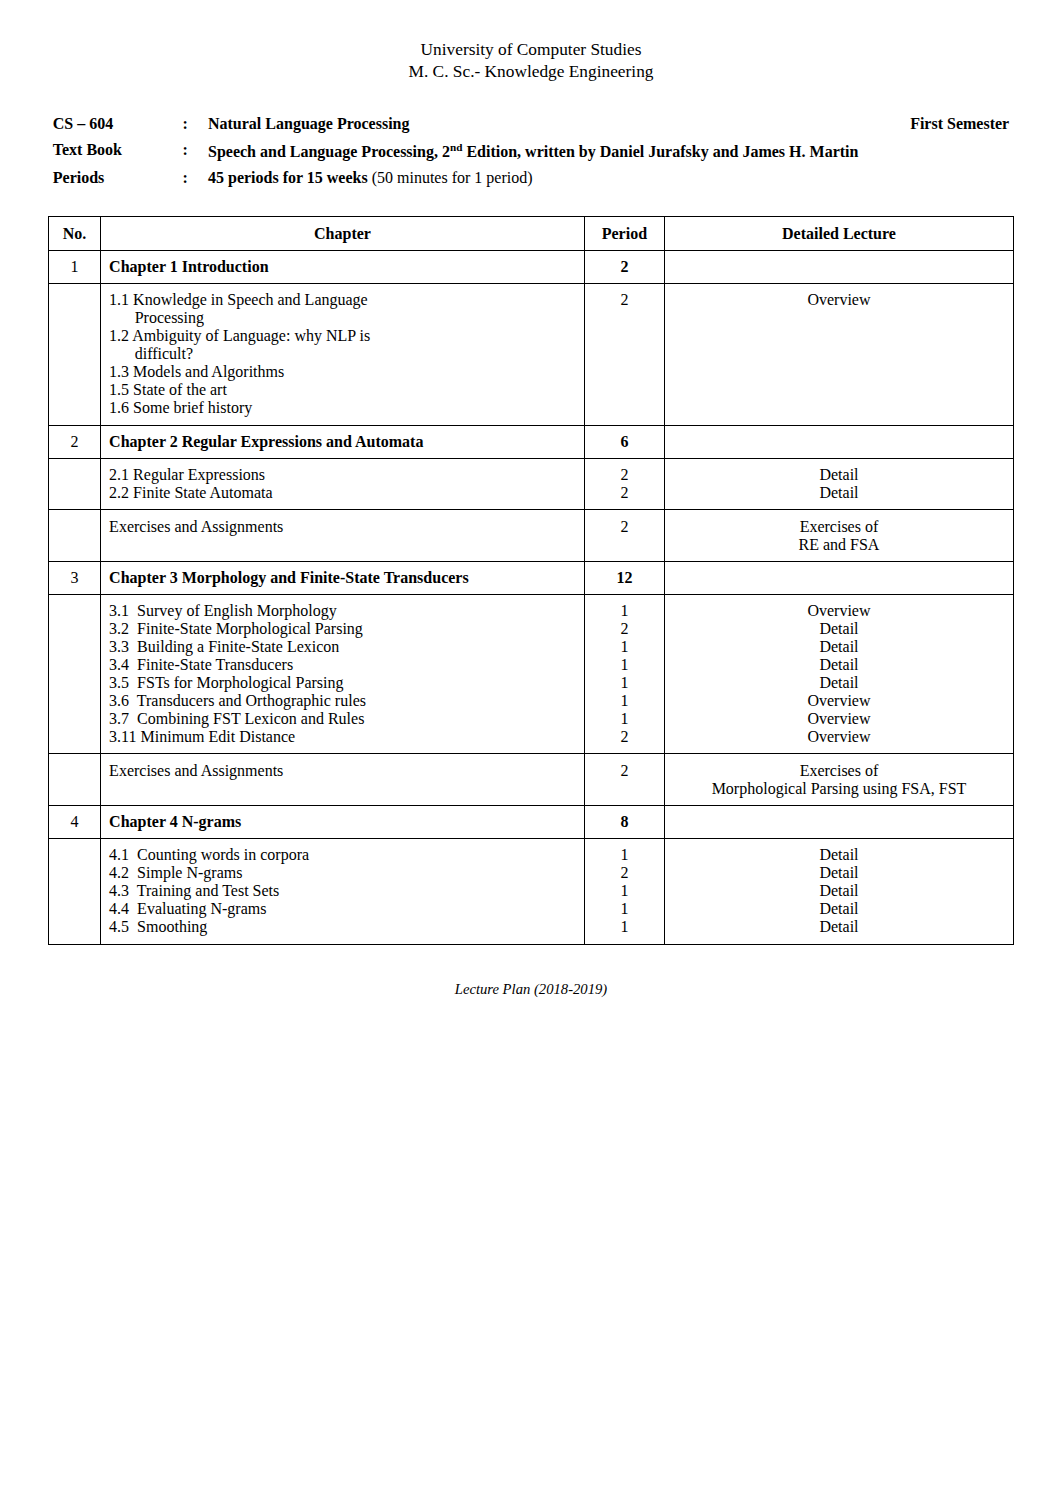University of Computer Studies
M. C. Sc.- Knowledge Engineering
| CS – 604 | : | Natural Language Processing | First Semester |
| Text Book | : | Speech and Language Processing, 2 nd Edition, written by Daniel Jurafsky and James H. Martin |
| Periods | : | 45 periods for 15 weeks (50 minutes for 1 period) |
| No. | Chapter | Period | Detailed Lecture |
| --- | --- | --- | --- |
| 1 | Chapter 1 Introduction | 2 | |
| | 1.1 Knowledge in Speech and Language Processing 1.2 Ambiguity of Language: why NLP is difficult? 1.3 Models and Algorithms 1.5 State of the art 1.6 Some brief history | 2 | Overview |
| 2 | Chapter 2 Regular Expressions and Automata | 6 | |
| | 2.1 Regular Expressions 2.2 Finite State Automata | 2 2 | Detail Detail |
| | Exercises and Assignments | 2 | Exercises of RE and FSA |
| 3 | Chapter 3 Morphology and Finite-State Transducers | 12 | |
| | 3.1 Survey of English Morphology 3.2 Finite-State Morphological Parsing 3.3 Building a Finite-State Lexicon 3.4 Finite-State Transducers 3.5 FSTs for Morphological Parsing 3.6 Transducers and Orthographic rules 3.7 Combining FST Lexicon and Rules 3.11 Minimum Edit Distance | 1 2 1 1 1 1 1 2 | Overview Detail Detail Detail Detail Overview Overview Overview |
| | Exercises and Assignments | 2 | Exercises of Morphological Parsing using FSA, FST |
| 4 | Chapter 4 N-grams | 8 | |
| | 4.1 Counting words in corpora 4.2 Simple N-grams 4.3 Training and Test Sets 4.4 Evaluating N-grams 4.5 Smoothing | 1 2 1 1 1 | Detail Detail Detail Detail Detail |
Lecture Plan (2018-2019)